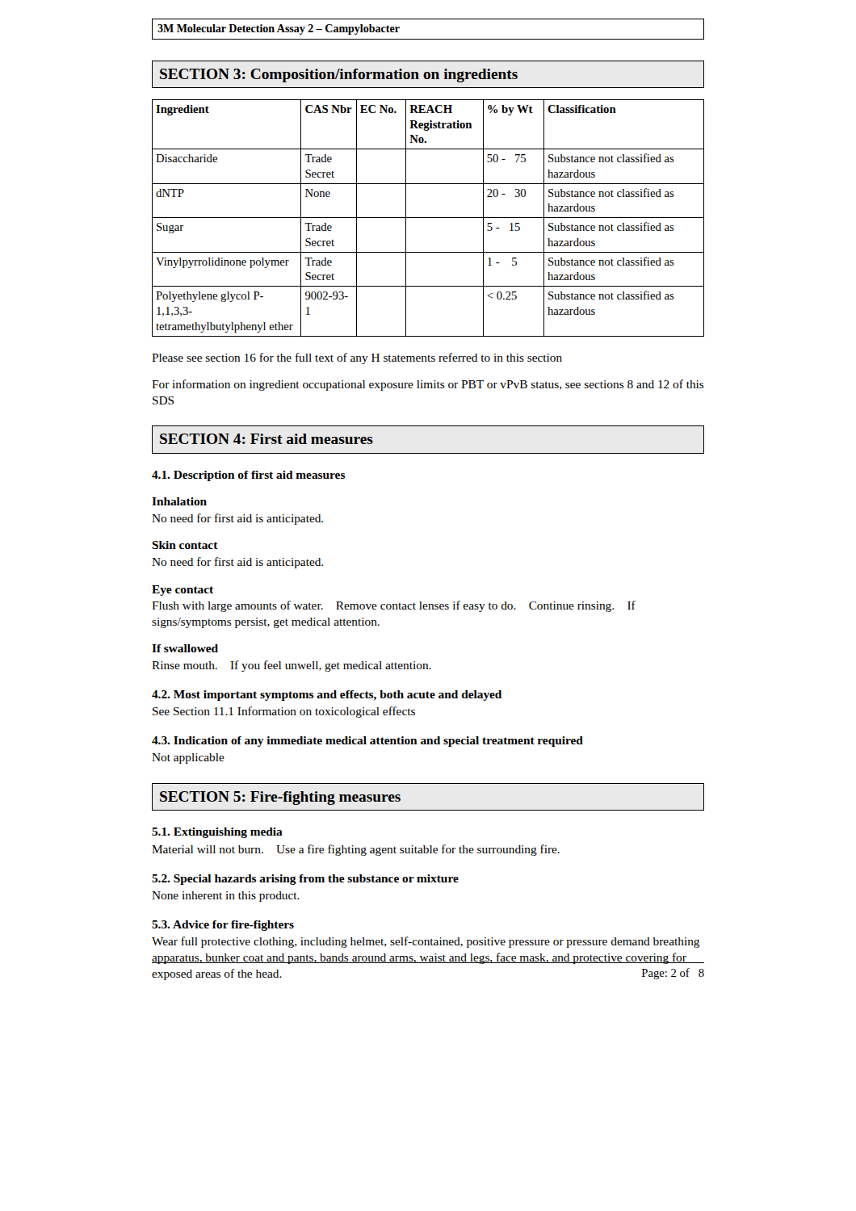3M Molecular Detection Assay 2 – Campylobacter
SECTION 3: Composition/information on ingredients
| Ingredient | CAS Nbr | EC No. | REACH Registration No. | % by Wt | Classification |
| --- | --- | --- | --- | --- | --- |
| Disaccharide | Trade Secret | | | 50 - 75 | Substance not classified as hazardous |
| dNTP | None | | | 20 - 30 | Substance not classified as hazardous |
| Sugar | Trade Secret | | | 5 - 15 | Substance not classified as hazardous |
| Vinylpyrrolidinone polymer | Trade Secret | | | 1 - 5 | Substance not classified as hazardous |
| Polyethylene glycol P-1,1,3,3-tetramethylbutylphenyl ether | 9002-93-1 | | | < 0.25 | Substance not classified as hazardous |
Please see section 16 for the full text of any H statements referred to in this section
For information on ingredient occupational exposure limits or PBT or vPvB status, see sections 8 and 12 of this SDS
SECTION 4: First aid measures
4.1. Description of first aid measures
Inhalation
No need for first aid is anticipated.
Skin contact
No need for first aid is anticipated.
Eye contact
Flush with large amounts of water. Remove contact lenses if easy to do. Continue rinsing. If signs/symptoms persist, get medical attention.
If swallowed
Rinse mouth. If you feel unwell, get medical attention.
4.2. Most important symptoms and effects, both acute and delayed
See Section 11.1 Information on toxicological effects
4.3. Indication of any immediate medical attention and special treatment required
Not applicable
SECTION 5: Fire-fighting measures
5.1. Extinguishing media
Material will not burn. Use a fire fighting agent suitable for the surrounding fire.
5.2. Special hazards arising from the substance or mixture
None inherent in this product.
5.3. Advice for fire-fighters
Wear full protective clothing, including helmet, self-contained, positive pressure or pressure demand breathing apparatus, bunker coat and pants, bands around arms, waist and legs, face mask, and protective covering for exposed areas of the head.
Page: 2 of 8